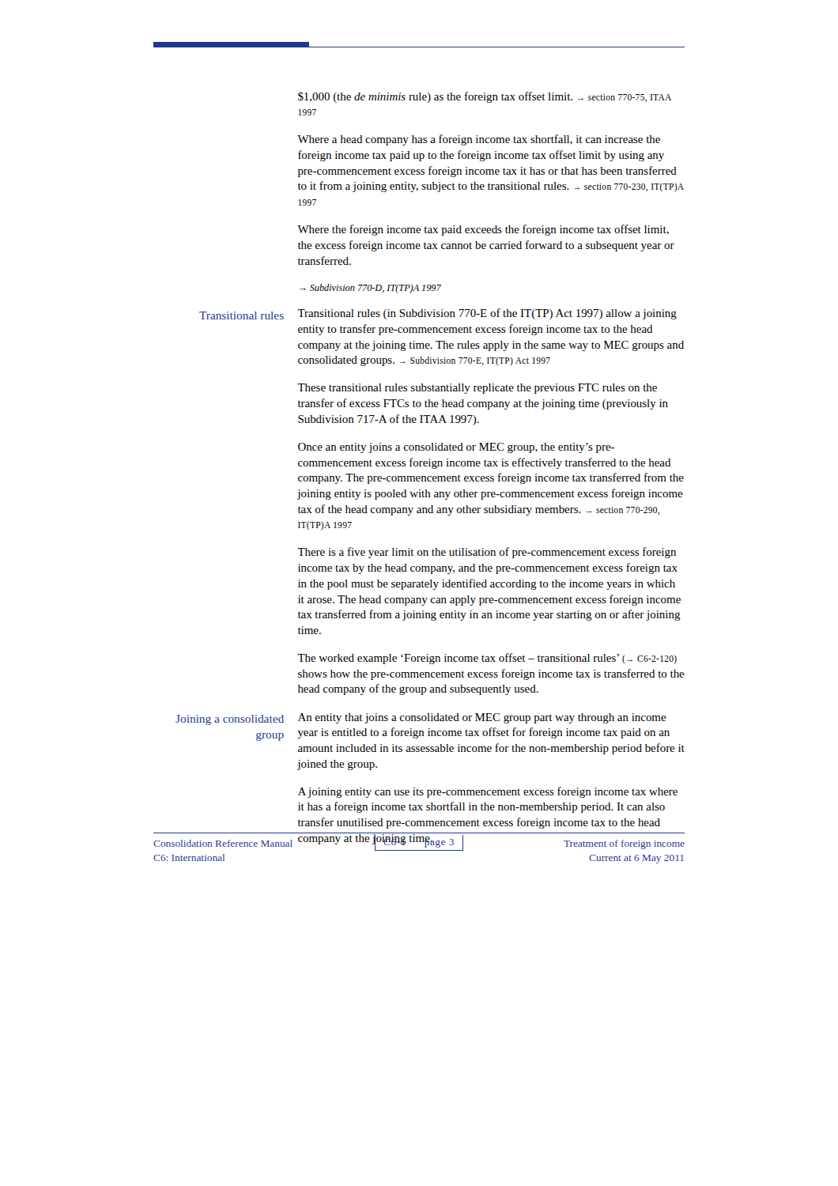$1,000 (the de minimis rule) as the foreign tax offset limit. → section 770-75, ITAA 1997
Where a head company has a foreign income tax shortfall, it can increase the foreign income tax paid up to the foreign income tax offset limit by using any pre-commencement excess foreign income tax it has or that has been transferred to it from a joining entity, subject to the transitional rules. → section 770-230, IT(TP)A 1997
Where the foreign income tax paid exceeds the foreign income tax offset limit, the excess foreign income tax cannot be carried forward to a subsequent year or transferred.
→ Subdivision 770-D, IT(TP)A 1997
Transitional rules
Transitional rules (in Subdivision 770-E of the IT(TP) Act 1997) allow a joining entity to transfer pre-commencement excess foreign income tax to the head company at the joining time. The rules apply in the same way to MEC groups and consolidated groups. → Subdivision 770-E, IT(TP) Act 1997
These transitional rules substantially replicate the previous FTC rules on the transfer of excess FTCs to the head company at the joining time (previously in Subdivision 717-A of the ITAA 1997).
Once an entity joins a consolidated or MEC group, the entity’s pre-commencement excess foreign income tax is effectively transferred to the head company. The pre-commencement excess foreign income tax transferred from the joining entity is pooled with any other pre-commencement excess foreign income tax of the head company and any other subsidiary members. → section 770-290, IT(TP)A 1997
There is a five year limit on the utilisation of pre-commencement excess foreign income tax by the head company, and the pre-commencement excess foreign tax in the pool must be separately identified according to the income years in which it arose. The head company can apply pre-commencement excess foreign income tax transferred from a joining entity in an income year starting on or after joining time.
The worked example ‘Foreign income tax offset – transitional rules’ (→ C6-2-120) shows how the pre-commencement excess foreign income tax is transferred to the head company of the group and subsequently used.
Joining a consolidated group
An entity that joins a consolidated or MEC group part way through an income year is entitled to a foreign income tax offset for foreign income tax paid on an amount included in its assessable income for the non-membership period before it joined the group.
A joining entity can use its pre-commencement excess foreign income tax where it has a foreign income tax shortfall in the non-membership period. It can also transfer unutilised pre-commencement excess foreign income tax to the head company at the joining time.
Consolidation Reference Manual
C6: International
C6-1 page 3
Treatment of foreign income
Current at 6 May 2011